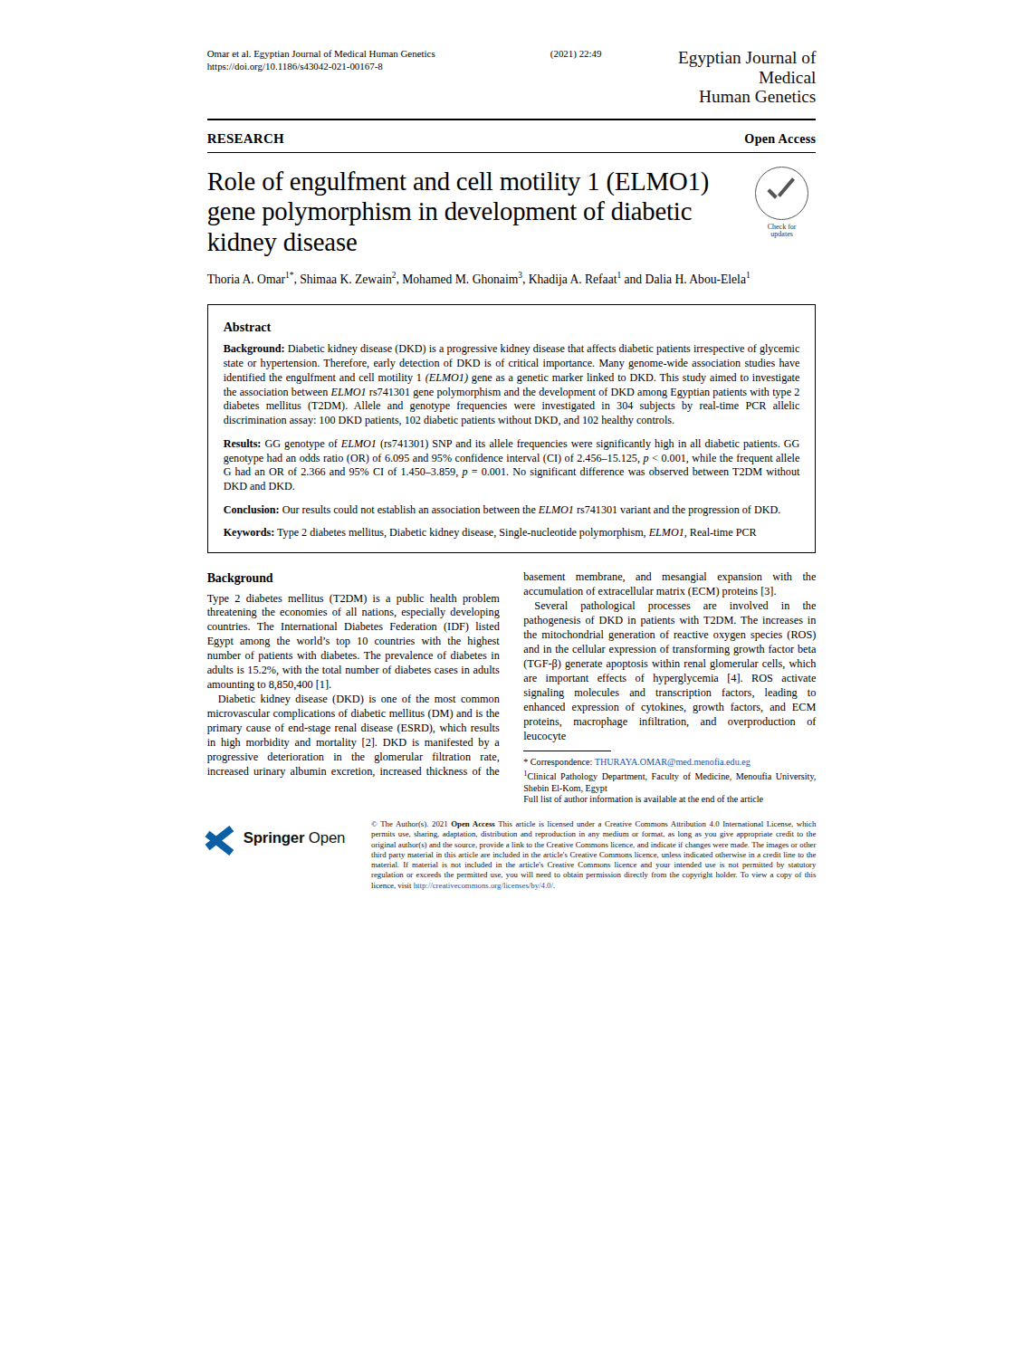Omar et al. Egyptian Journal of Medical Human Genetics
https://doi.org/10.1186/s43042-021-00167-8
(2021) 22:49
Egyptian Journal of Medical
Human Genetics
RESEARCH
Open Access
Check for
updates
Role of engulfment and cell motility 1 (ELMO1) gene polymorphism in development of diabetic kidney disease
Thoria A. Omar1*, Shimaa K. Zewain2, Mohamed M. Ghonaim3, Khadija A. Refaat1 and Dalia H. Abou-Elela1
Abstract
Background: Diabetic kidney disease (DKD) is a progressive kidney disease that affects diabetic patients irrespective of glycemic state or hypertension. Therefore, early detection of DKD is of critical importance. Many genome-wide association studies have identified the engulfment and cell motility 1 (ELMO1) gene as a genetic marker linked to DKD. This study aimed to investigate the association between ELMO1 rs741301 gene polymorphism and the development of DKD among Egyptian patients with type 2 diabetes mellitus (T2DM). Allele and genotype frequencies were investigated in 304 subjects by real-time PCR allelic discrimination assay: 100 DKD patients, 102 diabetic patients without DKD, and 102 healthy controls.
Results: GG genotype of ELMO1 (rs741301) SNP and its allele frequencies were significantly high in all diabetic patients. GG genotype had an odds ratio (OR) of 6.095 and 95% confidence interval (CI) of 2.456–15.125, p < 0.001, while the frequent allele G had an OR of 2.366 and 95% CI of 1.450–3.859, p = 0.001. No significant difference was observed between T2DM without DKD and DKD.
Conclusion: Our results could not establish an association between the ELMO1 rs741301 variant and the progression of DKD.
Keywords: Type 2 diabetes mellitus, Diabetic kidney disease, Single-nucleotide polymorphism, ELMO1, Real-time PCR
Background
Type 2 diabetes mellitus (T2DM) is a public health problem threatening the economies of all nations, especially developing countries. The International Diabetes Federation (IDF) listed Egypt among the world’s top 10 countries with the highest number of patients with diabetes. The prevalence of diabetes in adults is 15.2%, with the total number of diabetes cases in adults amounting to 8,850,400 [1].
Diabetic kidney disease (DKD) is one of the most common microvascular complications of diabetic mellitus (DM) and is the primary cause of end-stage renal disease (ESRD), which results in high morbidity and mortality [2]. DKD is manifested by a progressive deterioration in the glomerular filtration rate, increased urinary albumin excretion, increased thickness of the basement membrane, and mesangial expansion with the accumulation of extracellular matrix (ECM) proteins [3].
Several pathological processes are involved in the pathogenesis of DKD in patients with T2DM. The increases in the mitochondrial generation of reactive oxygen species (ROS) and in the cellular expression of transforming growth factor beta (TGF-β) generate apoptosis within renal glomerular cells, which are important effects of hyperglycemia [4]. ROS activate signaling molecules and transcription factors, leading to enhanced expression of cytokines, growth factors, and ECM proteins, macrophage infiltration, and overproduction of leucocyte
* Correspondence: THURAYA.OMAR@med.menofia.edu.eg
1Clinical Pathology Department, Faculty of Medicine, Menoufia University, Shebin El-Kom, Egypt
Full list of author information is available at the end of the article
Springer Open
© The Author(s). 2021 Open Access This article is licensed under a Creative Commons Attribution 4.0 International License, which permits use, sharing, adaptation, distribution and reproduction in any medium or format, as long as you give appropriate credit to the original author(s) and the source, provide a link to the Creative Commons licence, and indicate if changes were made. The images or other third party material in this article are included in the article's Creative Commons licence, unless indicated otherwise in a credit line to the material. If material is not included in the article's Creative Commons licence and your intended use is not permitted by statutory regulation or exceeds the permitted use, you will need to obtain permission directly from the copyright holder. To view a copy of this licence, visit http://creativecommons.org/licenses/by/4.0/.